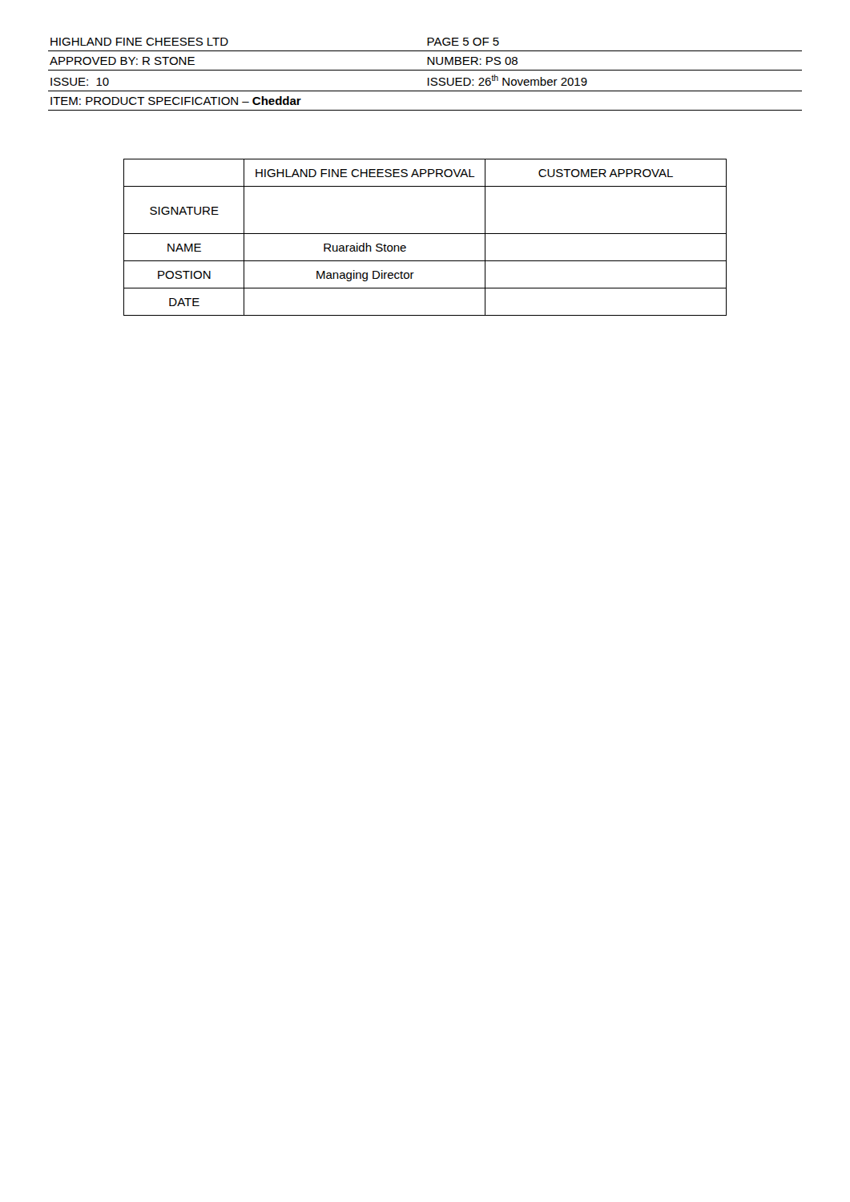| HIGHLAND FINE CHEESES LTD | PAGE 5 OF 5 |
| APPROVED BY: R STONE | NUMBER: PS 08 |
| ISSUE: 10 | ISSUED: 26 th November 2019 |
| ITEM: PRODUCT SPECIFICATION – Cheddar |
| | HIGHLAND FINE CHEESES APPROVAL | CUSTOMER APPROVAL |
| SIGNATURE | | |
| NAME | Ruaraidh Stone | |
| POSTION | Managing Director | |
| DATE | | |